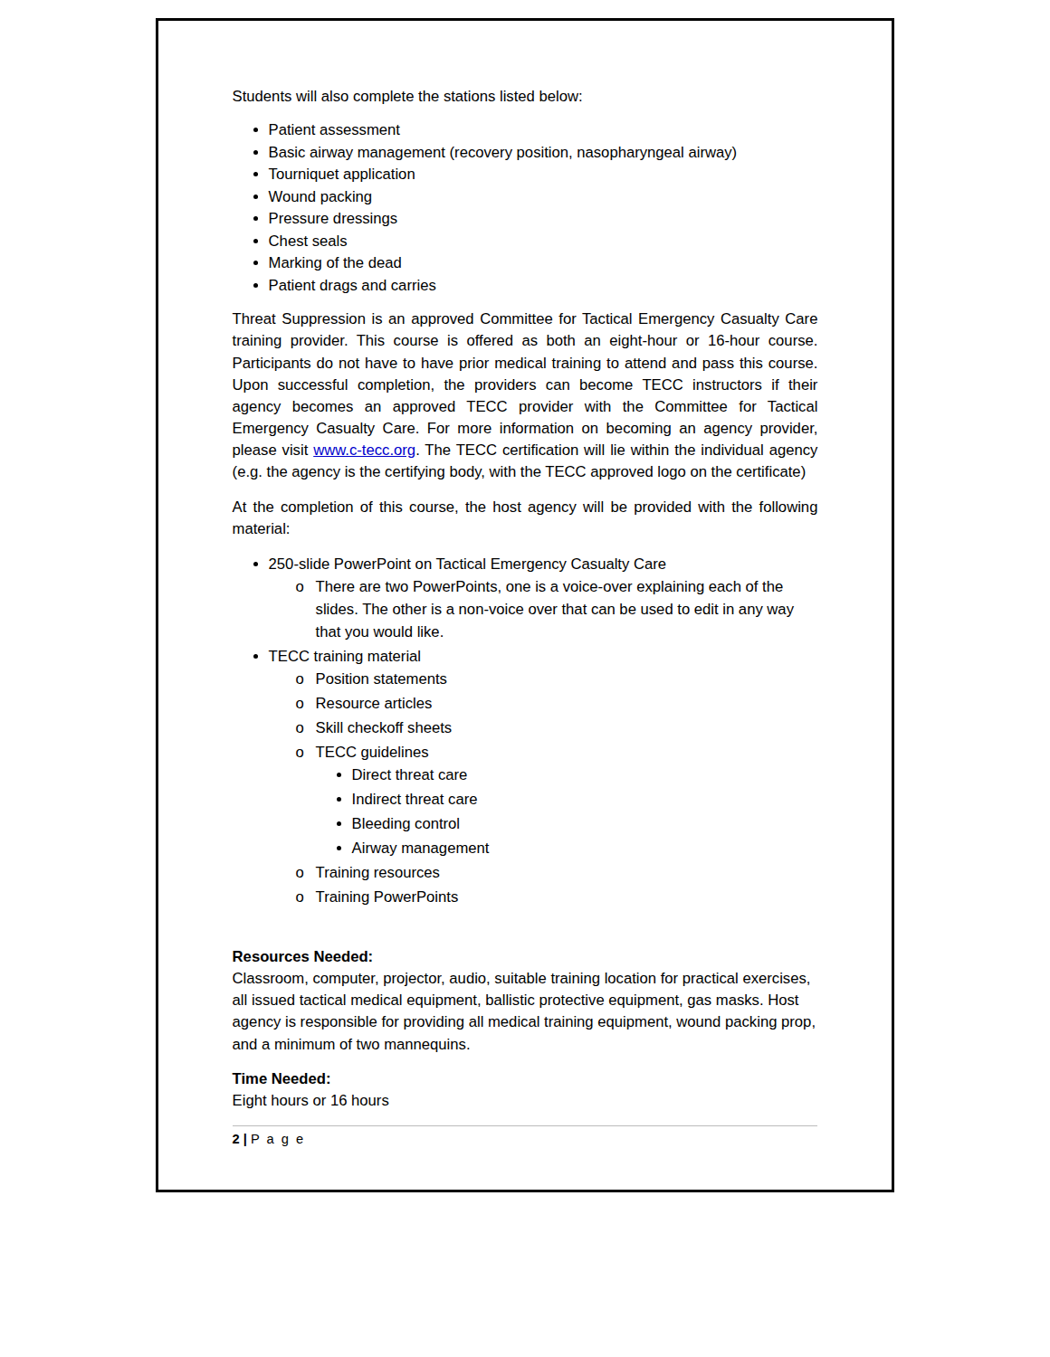Students will also complete the stations listed below:
Patient assessment
Basic airway management (recovery position, nasopharyngeal airway)
Tourniquet application
Wound packing
Pressure dressings
Chest seals
Marking of the dead
Patient drags and carries
Threat Suppression is an approved Committee for Tactical Emergency Casualty Care training provider. This course is offered as both an eight-hour or 16-hour course. Participants do not have to have prior medical training to attend and pass this course. Upon successful completion, the providers can become TECC instructors if their agency becomes an approved TECC provider with the Committee for Tactical Emergency Casualty Care. For more information on becoming an agency provider, please visit www.c-tecc.org. The TECC certification will lie within the individual agency (e.g. the agency is the certifying body, with the TECC approved logo on the certificate)
At the completion of this course, the host agency will be provided with the following material:
250-slide PowerPoint on Tactical Emergency Casualty Care
There are two PowerPoints, one is a voice-over explaining each of the slides. The other is a non-voice over that can be used to edit in any way that you would like.
TECC training material
Position statements
Resource articles
Skill checkoff sheets
TECC guidelines
Direct threat care
Indirect threat care
Bleeding control
Airway management
Training resources
Training PowerPoints
Resources Needed:
Classroom, computer, projector, audio, suitable training location for practical exercises, all issued tactical medical equipment, ballistic protective equipment, gas masks. Host agency is responsible for providing all medical training equipment, wound packing prop, and a minimum of two mannequins.
Time Needed:
Eight hours or 16 hours
2 | P a g e